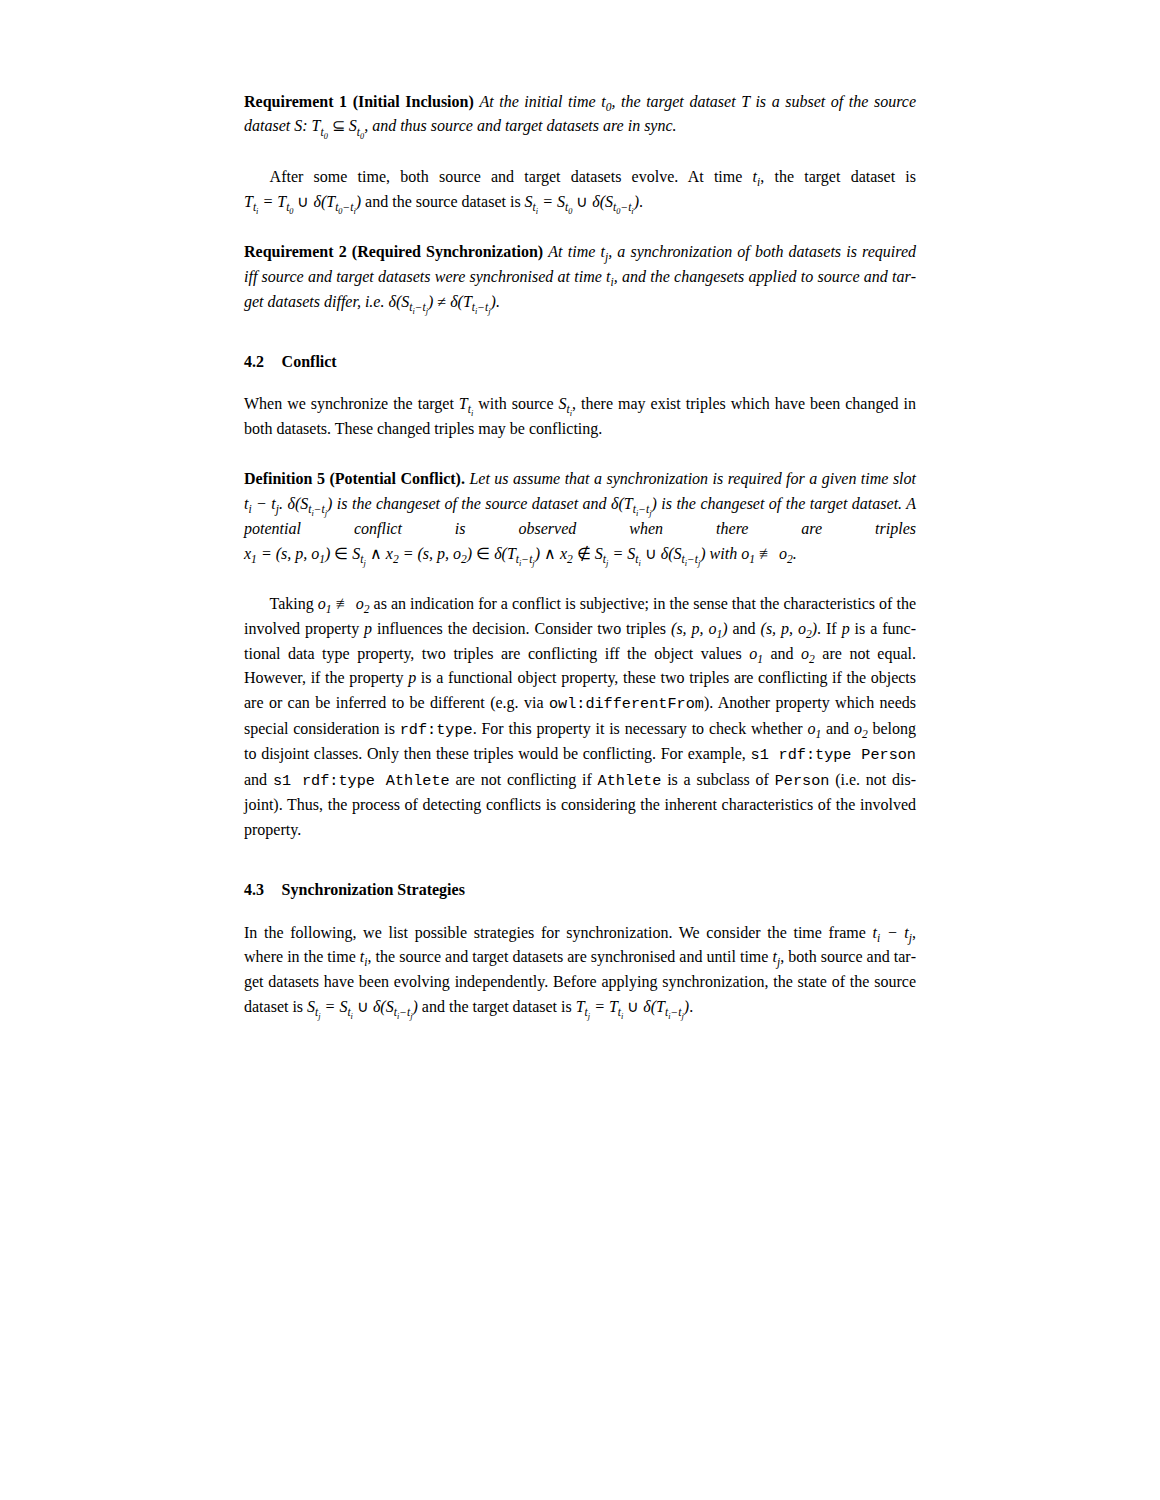Requirement 1 (Initial Inclusion) At the initial time t0, the target dataset T is a subset of the source dataset S: Tt0 ⊆ St0, and thus source and target datasets are in sync.
After some time, both source and target datasets evolve. At time ti, the target dataset is Tti = Tt0 ∪ δ(Tt0−ti) and the source dataset is Sti = St0 ∪ δ(St0−ti).
Requirement 2 (Required Synchronization) At time tj, a synchronization of both datasets is required iff source and target datasets were synchronised at time ti, and the changesets applied to source and target datasets differ, i.e. δ(Sti−tj) ≠ δ(Tti−tj).
4.2 Conflict
When we synchronize the target Tti with source Sti, there may exist triples which have been changed in both datasets. These changed triples may be conflicting.
Definition 5 (Potential Conflict). Let us assume that a synchronization is required for a given time slot ti − tj. δ(Sti−tj) is the changeset of the source dataset and δ(Tti−tj) is the changeset of the target dataset. A potential conflict is observed when there are triples x1 = (s, p, o1) ∈ Stj ∧ x2 = (s, p, o2) ∈ δ(Tti−tj) ∧ x2 ∉ Stj = Sti ∪ δ(Sti−tj) with o1 ≢ o2.
Taking o1 ≢ o2 as an indication for a conflict is subjective; in the sense that the characteristics of the involved property p influences the decision. Consider two triples (s, p, o1) and (s, p, o2). If p is a functional data type property, two triples are conflicting iff the object values o1 and o2 are not equal. However, if the property p is a functional object property, these two triples are conflicting if the objects are or can be inferred to be different (e.g. via owl:differentFrom). Another property which needs special consideration is rdf:type. For this property it is necessary to check whether o1 and o2 belong to disjoint classes. Only then these triples would be conflicting. For example, s1 rdf:type Person and s1 rdf:type Athlete are not conflicting if Athlete is a subclass of Person (i.e. not disjoint). Thus, the process of detecting conflicts is considering the inherent characteristics of the involved property.
4.3 Synchronization Strategies
In the following, we list possible strategies for synchronization. We consider the time frame ti − tj, where in the time ti, the source and target datasets are synchronised and until time tj, both source and target datasets have been evolving independently. Before applying synchronization, the state of the source dataset is Stj = Sti ∪ δ(Sti−tj) and the target dataset is Ttj = Tti ∪ δ(Tti−tj).